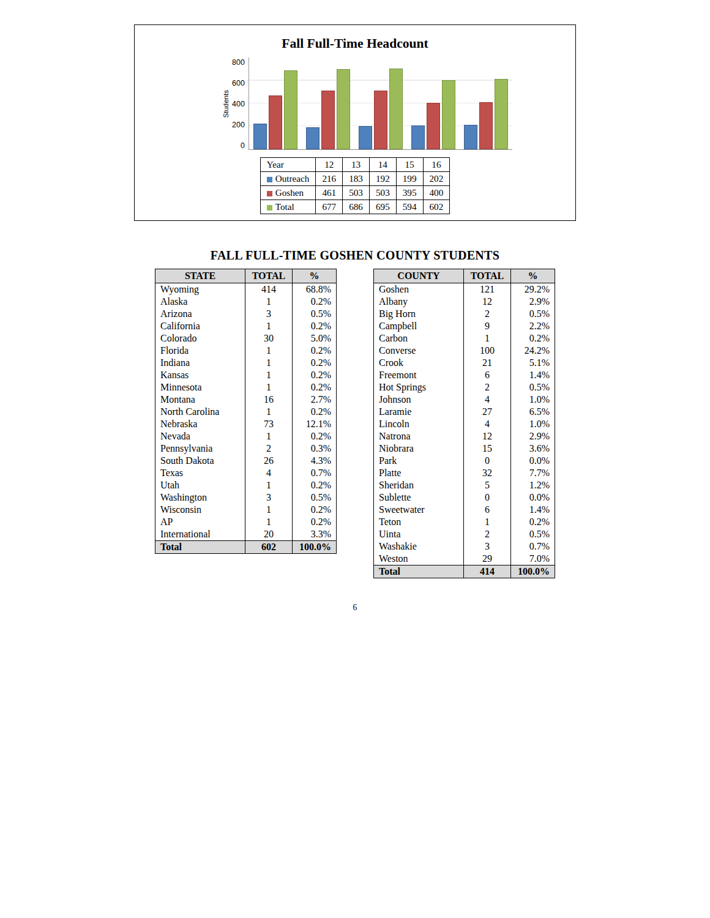Fall Full-Time Headcount
Students
800 600 400 200 0
| Year | 12 | 13 | 14 | 15 | 16 |
| Outreach | 216 | 183 | 192 | 199 | 202 |
| Goshen | 461 | 503 | 503 | 395 | 400 |
| Total | 677 | 686 | 695 | 594 | 602 |
FALL FULL-TIME GOSHEN COUNTY STUDENTS
| STATE | TOTAL | % |
| --- | --- | --- |
| Wyoming | 414 | 68.8% |
| Alaska | 1 | 0.2% |
| Arizona | 3 | 0.5% |
| California | 1 | 0.2% |
| Colorado | 30 | 5.0% |
| Florida | 1 | 0.2% |
| Indiana | 1 | 0.2% |
| Kansas | 1 | 0.2% |
| Minnesota | 1 | 0.2% |
| Montana | 16 | 2.7% |
| North Carolina | 1 | 0.2% |
| Nebraska | 73 | 12.1% |
| Nevada | 1 | 0.2% |
| Pennsylvania | 2 | 0.3% |
| South Dakota | 26 | 4.3% |
| Texas | 4 | 0.7% |
| Utah | 1 | 0.2% |
| Washington | 3 | 0.5% |
| Wisconsin | 1 | 0.2% |
| AP | 1 | 0.2% |
| International | 20 | 3.3% |
| Total | 602 | 100.0% |
| COUNTY | TOTAL | % |
| --- | --- | --- |
| Goshen | 121 | 29.2% |
| Albany | 12 | 2.9% |
| Big Horn | 2 | 0.5% |
| Campbell | 9 | 2.2% |
| Carbon | 1 | 0.2% |
| Converse | 100 | 24.2% |
| Crook | 21 | 5.1% |
| Freemont | 6 | 1.4% |
| Hot Springs | 2 | 0.5% |
| Johnson | 4 | 1.0% |
| Laramie | 27 | 6.5% |
| Lincoln | 4 | 1.0% |
| Natrona | 12 | 2.9% |
| Niobrara | 15 | 3.6% |
| Park | 0 | 0.0% |
| Platte | 32 | 7.7% |
| Sheridan | 5 | 1.2% |
| Sublette | 0 | 0.0% |
| Sweetwater | 6 | 1.4% |
| Teton | 1 | 0.2% |
| Uinta | 2 | 0.5% |
| Washakie | 3 | 0.7% |
| Weston | 29 | 7.0% |
| Total | 414 | 100.0% |
6